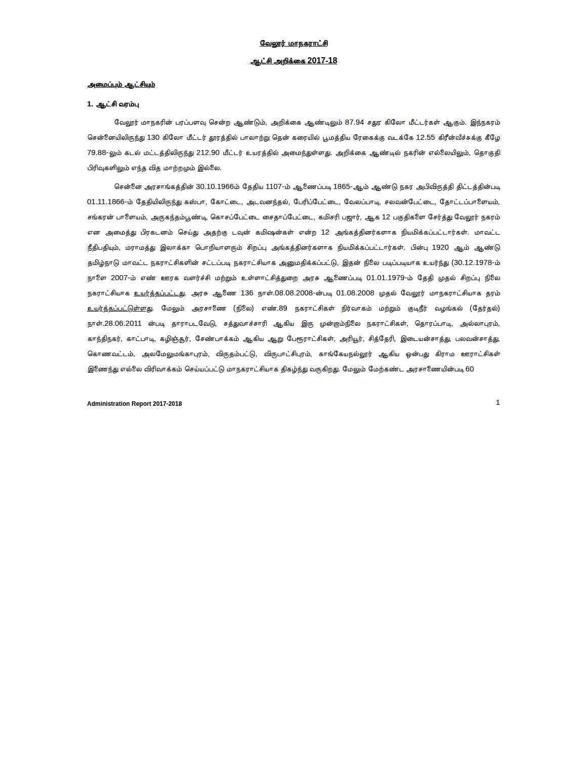வேலூர் மாநகராட்சி
ஆட்சி அறிக்கை 2017-18
அமைப்பும் ஆட்சியும்
1. ஆட்சி வரம்பு
வேலூர் மாநகரின் பரப்பளவு சென்ற ஆண்டும், அறிக்கை ஆண்டிலும் 87.94 சதுர கிலோ மீட்டர்கள் ஆகும். இந்நகரம் சென்னையிலிருந்து 130 கிலோ மீட்டர் தூரத்தில் பாலாற்று தென் கரையில் பூமத்திய ரேகைக்கு வடக்கே 12.55 கிரீன்வீச்சுக்கு கீழே 79.88-லும் கடல் மட்டத்திலிருந்து 212.90 மீட்டர் உயரத்தில் அமைந்துள்ளது. அறிக்கை ஆண்டில் நகரின் எல்லையிலும், தொகுதி பிரிவுகளிலும் எந்த வித மாற்றமும் இல்லை.
சென்னை அரசாங்கத்தின் 30.10.1966ம் தேதிய 1107-ம் ஆணைப்படி 1865-ஆம் ஆண்டு நகர அபிவிருத்தி திட்டத்தின்படி 01.11.1866-ம் தேதியிலிருந்து கஸ்பா, கோட்டை, அடவனந்தல், பேரிப்பேட்டை, வேலப்பாடி, சலவன்பேட்டை, தோட்டப்பாளையம், சங்கரன் பாளையம், அருகந்தம்பூண்டி, கொசப்பேட்டை சைதாப்பேட்டை, கமிசரி பஜார், ஆக 12 பகுதிகளை சேர்த்து வேலூர் நகரம் என அமைத்து பிரகடனம் செய்து அதற்கு டவுன் கமிஷன்கள் என்ற 12 அங்கத்தினர்களாக நியமிக்கப்பட்டார்கள். மாவட்ட நீதிபதியும், மராமத்து இலாக்கா பொறியாளரும் சிறப்பு அங்கத்தினர்களாக நியமிக்கப்பட்டார்கள். பின்பு 1920 ஆம் ஆண்டு தமிழ்நாடு மாவட்ட நகராட்சிகளின் சட்டப்படி நகராட்சியாக அனுமதிக்கப்பட்டு, இதன் நிலை படிப்படியாக உயர்ந்து (30.12.1978-ம் நாளை 2007-ம் எண் ஊரக வளர்ச்சி மற்றும் உள்ளாட்சித்துறை அரசு ஆணைப்படி 01.01.1979-ம் தேதி முதல் சிறப்பு நிலை நகராட்சியாக உயர்த்தப்பட்டது. அரசு ஆணை 136 நாள்.08.08.2008-ன்படி 01.08.2008 முதல் வேலூர் மாநகராட்சியாக தரம் உயர்த்தப்பட்டுள்ளது. மேலும் அரசாணை (நிலை) எண்.89 நகராட்சிகள் நிர்வாகம் மற்றும் குடிநீர் வழங்கல் (தேர்தல்) நாள்.28.06.2011 ன்படி தாராபடவேடு, சத்துவாச்சாரி ஆகிய இரு முன்றாம்நிலை நகராட்சிகள், தொரப்பாடி, அல்லாபுரம், காந்திநகர், காட்பாடி, கழிஞ்சூர், சேண்பாக்கம் ஆகிய ஆறு பேரூராட்சிகள், அரியூர், சித்தேரி, இடையன்சாத்து, பலவன்சாத்து, கொணவட்டம், அலமேலுமங்காபுரம், விருதம்பட்டு, விருபாட்சிபுரம், காங்கேயநல்லூர் ஆகிய ஒன்பது கிராம ஊராட்சிகள் இணைந்து எல்லை விரிவாக்கம் செய்யப்பட்டு மாநகராட்சியாக திகழ்ந்து வருகிறது. மேலும் மேற்கண்ட அரசாணையின்படி 60
Administration Report 2017-2018 1